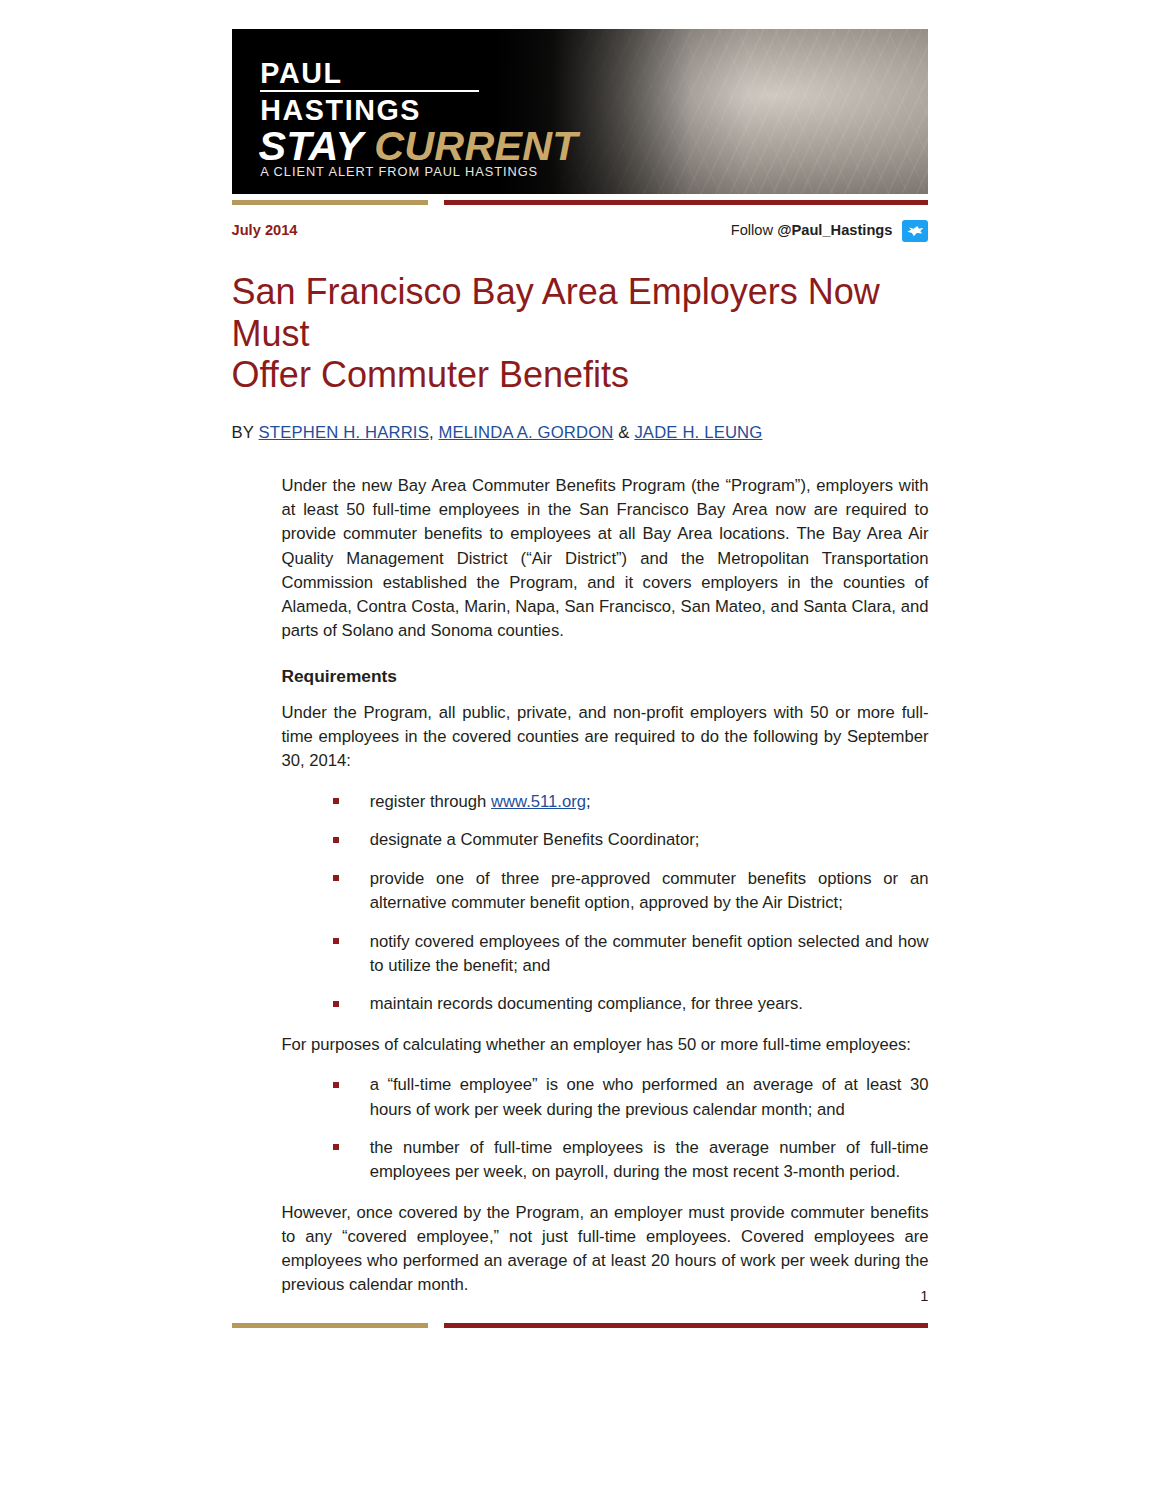PAUL
HASTINGS
STAY CURRENT
A CLIENT ALERT FROM PAUL HASTINGS
July 2014
Follow @Paul_Hastings
San Francisco Bay Area Employers Now Must
Offer Commuter Benefits
BY STEPHEN H. HARRIS, MELINDA A. GORDON & JADE H. LEUNG
Under the new Bay Area Commuter Benefits Program (the “Program”), employers with at least 50 full-time employees in the San Francisco Bay Area now are required to provide commuter benefits to employees at all Bay Area locations. The Bay Area Air Quality Management District (“Air District”) and the Metropolitan Transportation Commission established the Program, and it covers employers in the counties of Alameda, Contra Costa, Marin, Napa, San Francisco, San Mateo, and Santa Clara, and parts of Solano and Sonoma counties.
Requirements
Under the Program, all public, private, and non-profit employers with 50 or more full-time employees in the covered counties are required to do the following by September 30, 2014:
register through www.511.org;
designate a Commuter Benefits Coordinator;
provide one of three pre-approved commuter benefits options or an alternative commuter benefit option, approved by the Air District;
notify covered employees of the commuter benefit option selected and how to utilize the benefit; and
maintain records documenting compliance, for three years.
For purposes of calculating whether an employer has 50 or more full-time employees:
a “full-time employee” is one who performed an average of at least 30 hours of work per week during the previous calendar month; and
the number of full-time employees is the average number of full-time employees per week, on payroll, during the most recent 3-month period.
However, once covered by the Program, an employer must provide commuter benefits to any “covered employee,” not just full-time employees. Covered employees are employees who performed an average of at least 20 hours of work per week during the previous calendar month.
1